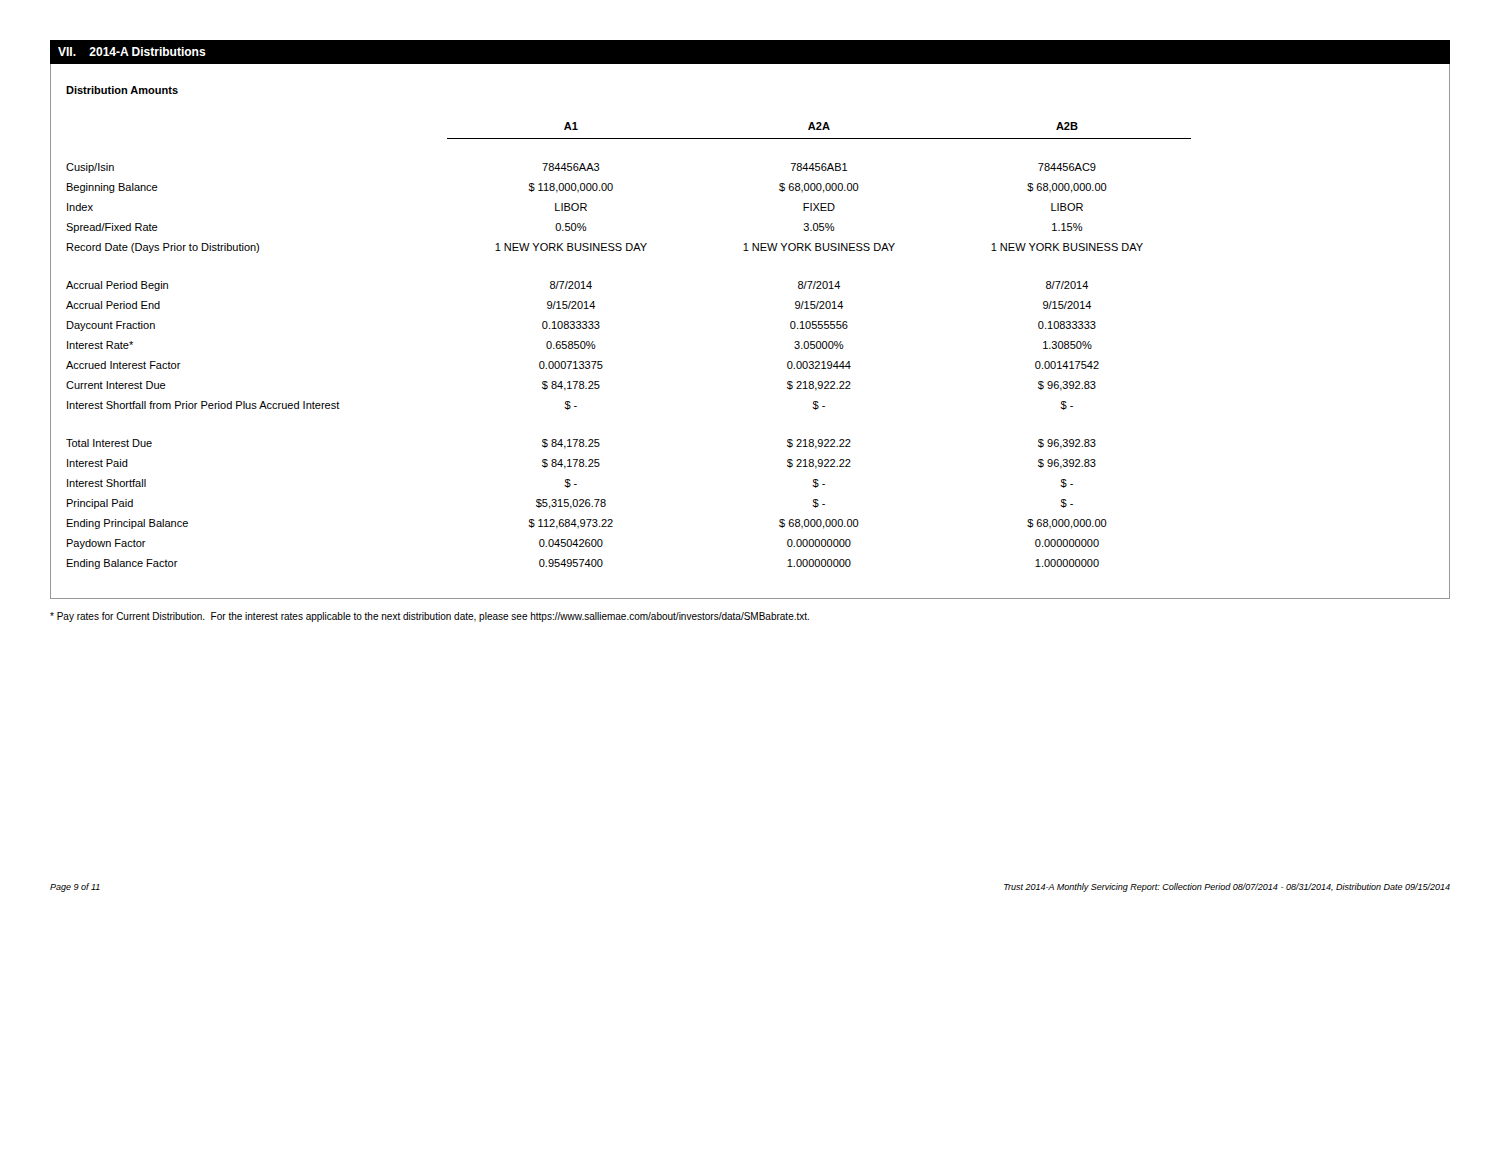VII. 2014-A Distributions
Distribution Amounts
| | A1 | A2A | A2B | |
| --- | --- | --- | --- | --- |
| Cusip/Isin | 784456AA3 | 784456AB1 | 784456AC9 | |
| Beginning Balance | $ 118,000,000.00 | $ 68,000,000.00 | $ 68,000,000.00 | |
| Index | LIBOR | FIXED | LIBOR | |
| Spread/Fixed Rate | 0.50% | 3.05% | 1.15% | |
| Record Date (Days Prior to Distribution) | 1 NEW YORK BUSINESS DAY | 1 NEW YORK BUSINESS DAY | 1 NEW YORK BUSINESS DAY | |
| Accrual Period Begin | 8/7/2014 | 8/7/2014 | 8/7/2014 | |
| Accrual Period End | 9/15/2014 | 9/15/2014 | 9/15/2014 | |
| Daycount Fraction | 0.10833333 | 0.10555556 | 0.10833333 | |
| Interest Rate* | 0.65850% | 3.05000% | 1.30850% | |
| Accrued Interest Factor | 0.000713375 | 0.003219444 | 0.001417542 | |
| Current Interest Due | $ 84,178.25 | $ 218,922.22 | $ 96,392.83 | |
| Interest Shortfall from Prior Period Plus Accrued Interest | $ - | $ - | $ - | |
| Total Interest Due | $ 84,178.25 | $ 218,922.22 | $ 96,392.83 | |
| Interest Paid | $ 84,178.25 | $ 218,922.22 | $ 96,392.83 | |
| Interest Shortfall | $ - | $ - | $ - | |
| Principal Paid | $5,315,026.78 | $ - | $ - | |
| Ending Principal Balance | $ 112,684,973.22 | $ 68,000,000.00 | $ 68,000,000.00 | |
| Paydown Factor | 0.045042600 | 0.000000000 | 0.000000000 | |
| Ending Balance Factor | 0.954957400 | 1.000000000 | 1.000000000 | |
* Pay rates for Current Distribution. For the interest rates applicable to the next distribution date, please see https://www.salliemae.com/about/investors/data/SMBabrate.txt.
Page 9 of 11 Trust 2014-A Monthly Servicing Report: Collection Period 08/07/2014 - 08/31/2014, Distribution Date 09/15/2014